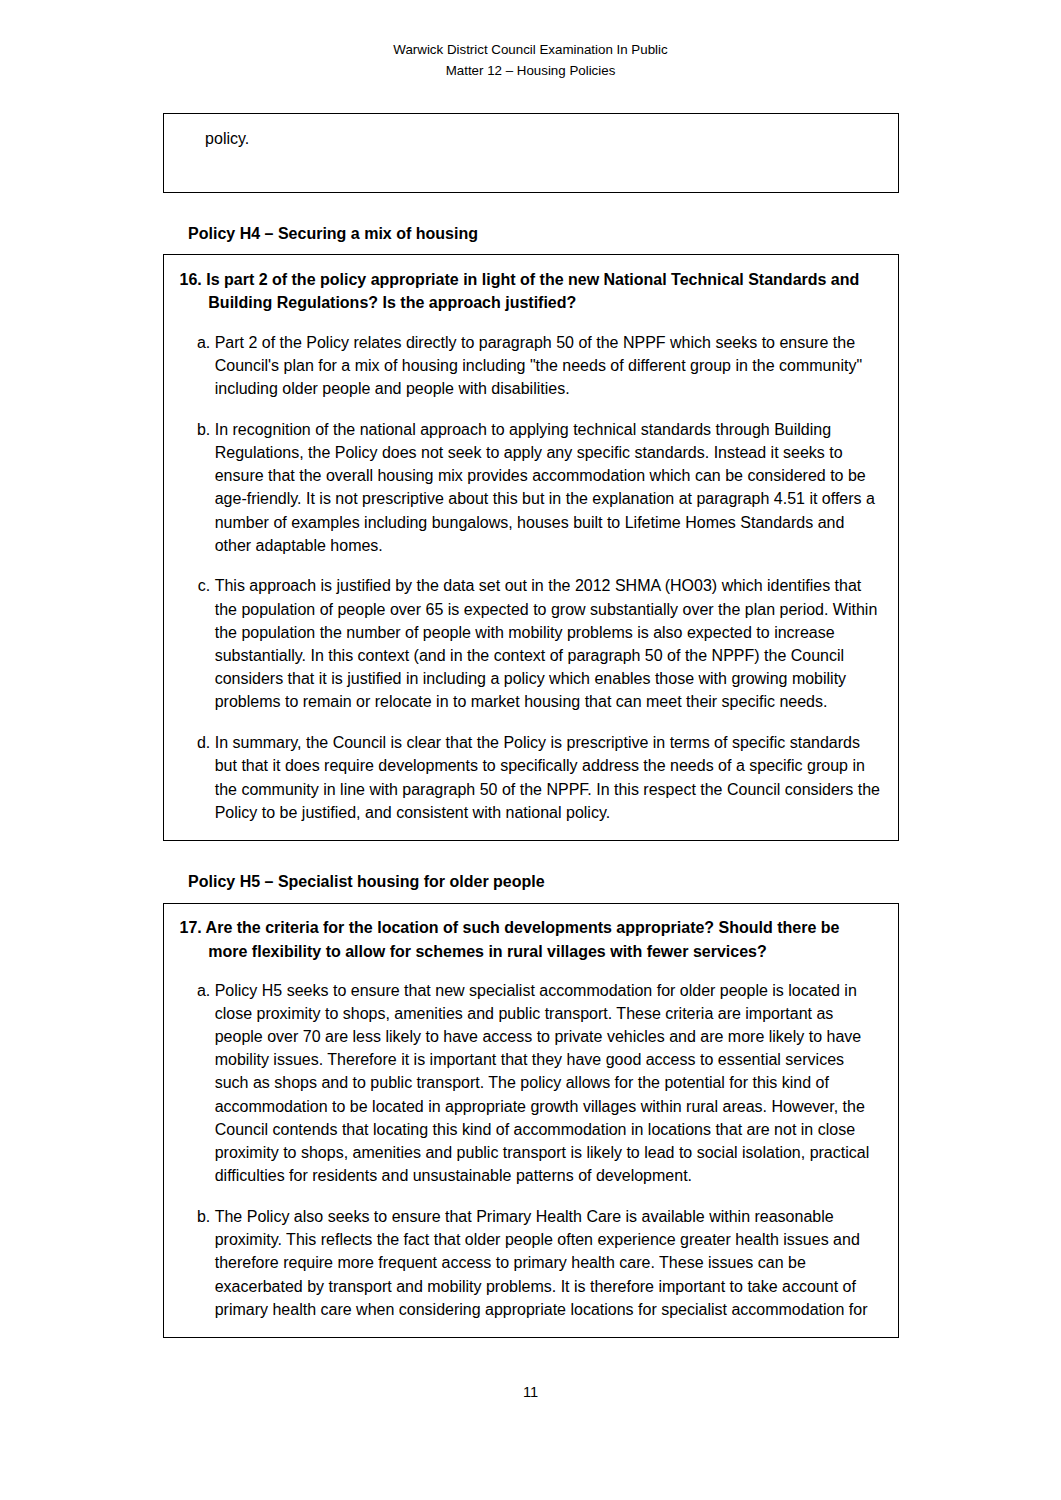Warwick District Council Examination In Public
Matter 12 – Housing Policies
policy.
Policy H4 – Securing a mix of housing
16. Is part 2 of the policy appropriate in light of the new National Technical Standards and Building Regulations? Is the approach justified?
Part 2 of the Policy relates directly to paragraph 50 of the NPPF which seeks to ensure the Council's plan for a mix of housing including "the needs of different group in the community" including older people and people with disabilities.
In recognition of the national approach to applying technical standards through Building Regulations, the Policy does not seek to apply any specific standards. Instead it seeks to ensure that the overall housing mix provides accommodation which can be considered to be age-friendly. It is not prescriptive about this but in the explanation at paragraph 4.51 it offers a number of examples including bungalows, houses built to Lifetime Homes Standards and other adaptable homes.
This approach is justified by the data set out in the 2012 SHMA (HO03) which identifies that the population of people over 65 is expected to grow substantially over the plan period. Within the population the number of people with mobility problems is also expected to increase substantially. In this context (and in the context of paragraph 50 of the NPPF) the Council considers that it is justified in including a policy which enables those with growing mobility problems to remain or relocate in to market housing that can meet their specific needs.
In summary, the Council is clear that the Policy is prescriptive in terms of specific standards but that it does require developments to specifically address the needs of a specific group in the community in line with paragraph 50 of the NPPF. In this respect the Council considers the Policy to be justified, and consistent with national policy.
Policy H5 – Specialist housing for older people
17. Are the criteria for the location of such developments appropriate? Should there be more flexibility to allow for schemes in rural villages with fewer services?
Policy H5 seeks to ensure that new specialist accommodation for older people is located in close proximity to shops, amenities and public transport. These criteria are important as people over 70 are less likely to have access to private vehicles and are more likely to have mobility issues. Therefore it is important that they have good access to essential services such as shops and to public transport. The policy allows for the potential for this kind of accommodation to be located in appropriate growth villages within rural areas. However, the Council contends that locating this kind of accommodation in locations that are not in close proximity to shops, amenities and public transport is likely to lead to social isolation, practical difficulties for residents and unsustainable patterns of development.
The Policy also seeks to ensure that Primary Health Care is available within reasonable proximity. This reflects the fact that older people often experience greater health issues and therefore require more frequent access to primary health care. These issues can be exacerbated by transport and mobility problems. It is therefore important to take account of primary health care when considering appropriate locations for specialist accommodation for
11